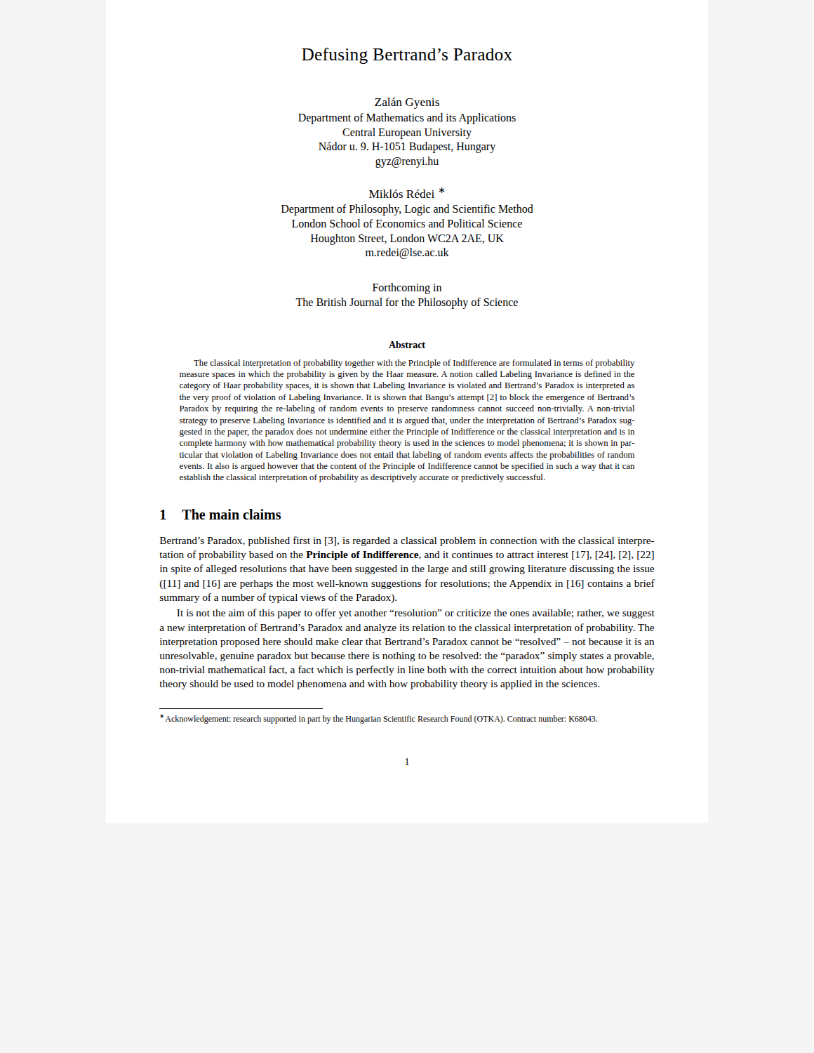Defusing Bertrand’s Paradox
Zalán Gyenis
Department of Mathematics and its Applications
Central European University
Nádor u. 9. H-1051 Budapest, Hungary
gyz@renyi.hu
Miklós Rédei ∗
Department of Philosophy, Logic and Scientific Method
London School of Economics and Political Science
Houghton Street, London WC2A 2AE, UK
m.redei@lse.ac.uk
Forthcoming in
The British Journal for the Philosophy of Science
Abstract
The classical interpretation of probability together with the Principle of Indifference are formulated in terms of probability measure spaces in which the probability is given by the Haar measure. A notion called Labeling Invariance is defined in the category of Haar probability spaces, it is shown that Labeling Invariance is violated and Bertrand’s Paradox is interpreted as the very proof of violation of Labeling Invariance. It is shown that Bangu’s attempt [2] to block the emergence of Bertrand’s Paradox by requiring the re-labeling of random events to preserve randomness cannot succeed non-trivially. A non-trivial strategy to preserve Labeling Invariance is identified and it is argued that, under the interpretation of Bertrand’s Paradox suggested in the paper, the paradox does not undermine either the Principle of Indifference or the classical interpretation and is in complete harmony with how mathematical probability theory is used in the sciences to model phenomena; it is shown in particular that violation of Labeling Invariance does not entail that labeling of random events affects the probabilities of random events. It also is argued however that the content of the Principle of Indifference cannot be specified in such a way that it can establish the classical interpretation of probability as descriptively accurate or predictively successful.
1 The main claims
Bertrand’s Paradox, published first in [3], is regarded a classical problem in connection with the classical interpretation of probability based on the Principle of Indifference, and it continues to attract interest [17], [24], [2], [22] in spite of alleged resolutions that have been suggested in the large and still growing literature discussing the issue ([11] and [16] are perhaps the most well-known suggestions for resolutions; the Appendix in [16] contains a brief summary of a number of typical views of the Paradox).
It is not the aim of this paper to offer yet another “resolution” or criticize the ones available; rather, we suggest a new interpretation of Bertrand’s Paradox and analyze its relation to the classical interpretation of probability. The interpretation proposed here should make clear that Bertrand’s Paradox cannot be “resolved” – not because it is an unresolvable, genuine paradox but because there is nothing to be resolved: the “paradox” simply states a provable, non-trivial mathematical fact, a fact which is perfectly in line both with the correct intuition about how probability theory should be used to model phenomena and with how probability theory is applied in the sciences.
∗Acknowledgement: research supported in part by the Hungarian Scientific Research Found (OTKA). Contract number: K68043.
1